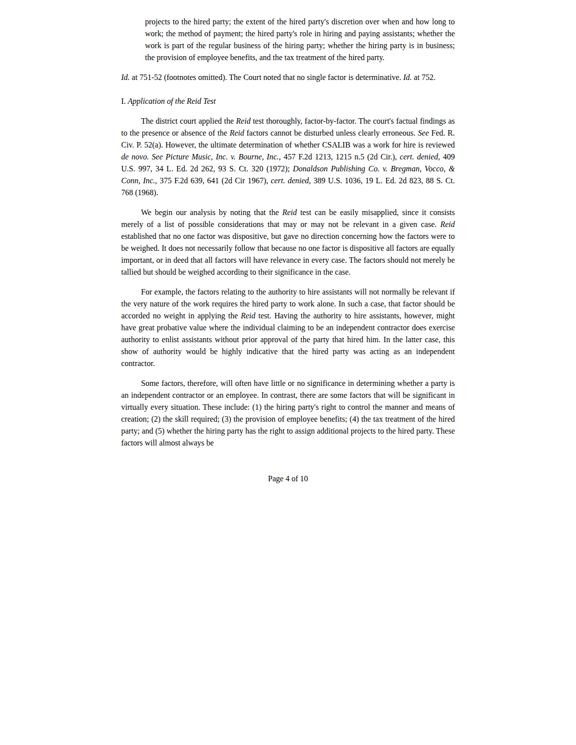projects to the hired party; the extent of the hired party's discretion over when and how long to work; the method of payment; the hired party's role in hiring and paying assistants; whether the work is part of the regular business of the hiring party; whether the hiring party is in business; the provision of employee benefits, and the tax treatment of the hired party.
Id. at 751-52 (footnotes omitted). The Court noted that no single factor is determinative. Id. at 752.
I. Application of the Reid Test
The district court applied the Reid test thoroughly, factor-by-factor. The court's factual findings as to the presence or absence of the Reid factors cannot be disturbed unless clearly erroneous. See Fed. R. Civ. P. 52(a). However, the ultimate determination of whether CSALIB was a work for hire is reviewed de novo. See Picture Music, Inc. v. Bourne, Inc., 457 F.2d 1213, 1215 n.5 (2d Cir.), cert. denied, 409 U.S. 997, 34 L. Ed. 2d 262, 93 S. Ct. 320 (1972); Donaldson Publishing Co. v. Bregman, Vocco, & Conn, Inc., 375 F.2d 639, 641 (2d Cir 1967), cert. denied, 389 U.S. 1036, 19 L. Ed. 2d 823, 88 S. Ct. 768 (1968).
We begin our analysis by noting that the Reid test can be easily misapplied, since it consists merely of a list of possible considerations that may or may not be relevant in a given case. Reid established that no one factor was dispositive, but gave no direction concerning how the factors were to be weighed. It does not necessarily follow that because no one factor is dispositive all factors are equally important, or in deed that all factors will have relevance in every case. The factors should not merely be tallied but should be weighed according to their significance in the case.
For example, the factors relating to the authority to hire assistants will not normally be relevant if the very nature of the work requires the hired party to work alone. In such a case, that factor should be accorded no weight in applying the Reid test. Having the authority to hire assistants, however, might have great probative value where the individual claiming to be an independent contractor does exercise authority to enlist assistants without prior approval of the party that hired him. In the latter case, this show of authority would be highly indicative that the hired party was acting as an independent contractor.
Some factors, therefore, will often have little or no significance in determining whether a party is an independent contractor or an employee. In contrast, there are some factors that will be significant in virtually every situation. These include: (1) the hiring party's right to control the manner and means of creation; (2) the skill required; (3) the provision of employee benefits; (4) the tax treatment of the hired party; and (5) whether the hiring party has the right to assign additional projects to the hired party. These factors will almost always be
Page 4 of 10